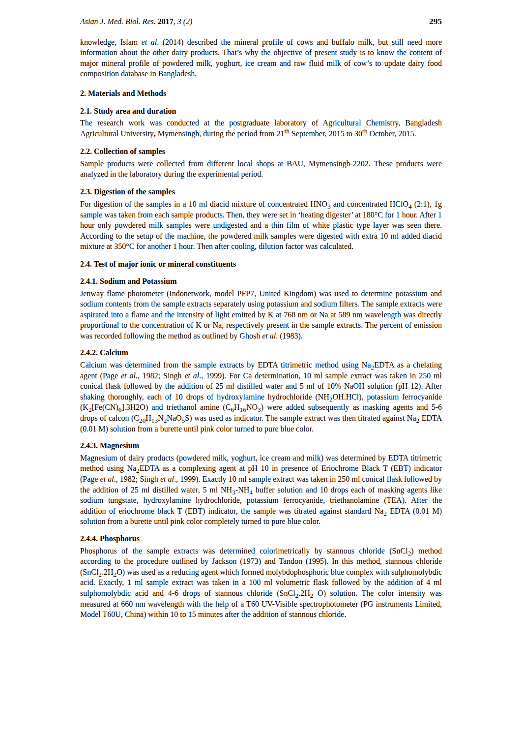Asian J. Med. Biol. Res. 2017, 3 (2)
295
knowledge, Islam et al. (2014) described the mineral profile of cows and buffalo milk, but still need more information about the other dairy products. That’s why the objective of present study is to know the content of major mineral profile of powdered milk, yoghurt, ice cream and raw fluid milk of cow’s to update dairy food composition database in Bangladesh.
2. Materials and Methods
2.1. Study area and duration
The research work was conducted at the postgraduate laboratory of Agricultural Chemistry, Bangladesh Agricultural University, Mymensingh, during the period from 21th September, 2015 to 30th October, 2015.
2.2. Collection of samples
Sample products were collected from different local shops at BAU, Mymensingh-2202. These products were analyzed in the laboratory during the experimental period.
2.3. Digestion of the samples
For digestion of the samples in a 10 ml diacid mixture of concentrated HNO3 and concentrated HClO4 (2:1), 1g sample was taken from each sample products. Then, they were set in ‘heating digester’ at 180°C for 1 hour. After 1 hour only powdered milk samples were undigested and a thin film of white plastic type layer was seen there. According to the setup of the machine, the powdered milk samples were digested with extra 10 ml added diacid mixture at 350°C for another 1 hour. Then after cooling, dilution factor was calculated.
2.4. Test of major ionic or mineral constituents
2.4.1. Sodium and Potassium
Jenway flame photometer (Indonetwork, model PFP7, United Kingdom) was used to determine potassium and sodium contents from the sample extracts separately using potassium and sodium filters. The sample extracts were aspirated into a flame and the intensity of light emitted by K at 768 nm or Na at 589 nm wavelength was directly proportional to the concentration of K or Na, respectively present in the sample extracts. The percent of emission was recorded following the method as outlined by Ghosh et al. (1983).
2.4.2. Calcium
Calcium was determined from the sample extracts by EDTA titrimetric method using Na2EDTA as a chelating agent (Page et al., 1982; Singh et al., 1999). For Ca determination, 10 ml sample extract was taken in 250 ml conical flask followed by the addition of 25 ml distilled water and 5 ml of 10% NaOH solution (pH 12). After shaking thoroughly, each of 10 drops of hydroxylamine hydrochloride (NH2OH.HCl), potassium ferrocyanide (K2[Fe(CN)6].3H2O) and triethanol amine (C6H16NO3) were added subsequently as masking agents and 5-6 drops of calcon (C20H13N2NaO5S) was used as indicator. The sample extract was then titrated against Na2 EDTA (0.01 M) solution from a burette until pink color turned to pure blue color.
2.4.3. Magnesium
Magnesium of dairy products (powdered milk, yoghurt, ice cream and milk) was determined by EDTA titrimetric method using Na2EDTA as a complexing agent at pH 10 in presence of Eriochrome Black T (EBT) indicator (Page et al., 1982; Singh et al., 1999). Exactly 10 ml sample extract was taken in 250 ml conical flask followed by the addition of 25 ml distilled water, 5 ml NH3-NH4 buffer solution and 10 drops each of masking agents like sodium tungstate, hydroxylamine hydrochloride, potassium ferrocyanide, triethanolamine (TEA). After the addition of eriochrome black T (EBT) indicator, the sample was titrated against standard Na2 EDTA (0.01 M) solution from a burette until pink color completely turned to pure blue color.
2.4.4. Phosphorus
Phosphorus of the sample extracts was determined colorimetrically by stannous chloride (SnCl2) method according to the procedure outlined by Jackson (1973) and Tandon (1995). In this method, stannous chloride (SnCl2.2H2O) was used as a reducing agent which formed molybdophosphoric blue complex with sulphomolybdic acid. Exactly, 1 ml sample extract was taken in a 100 ml volumetric flask followed by the addition of 4 ml sulphomolybdic acid and 4-6 drops of stannous chloride (SnCl2.2H2 O) solution. The color intensity was measured at 660 nm wavelength with the help of a T60 UV-Visible spectrophotometer (PG instruments Limited, Model T60U, China) within 10 to 15 minutes after the addition of stannous chloride.